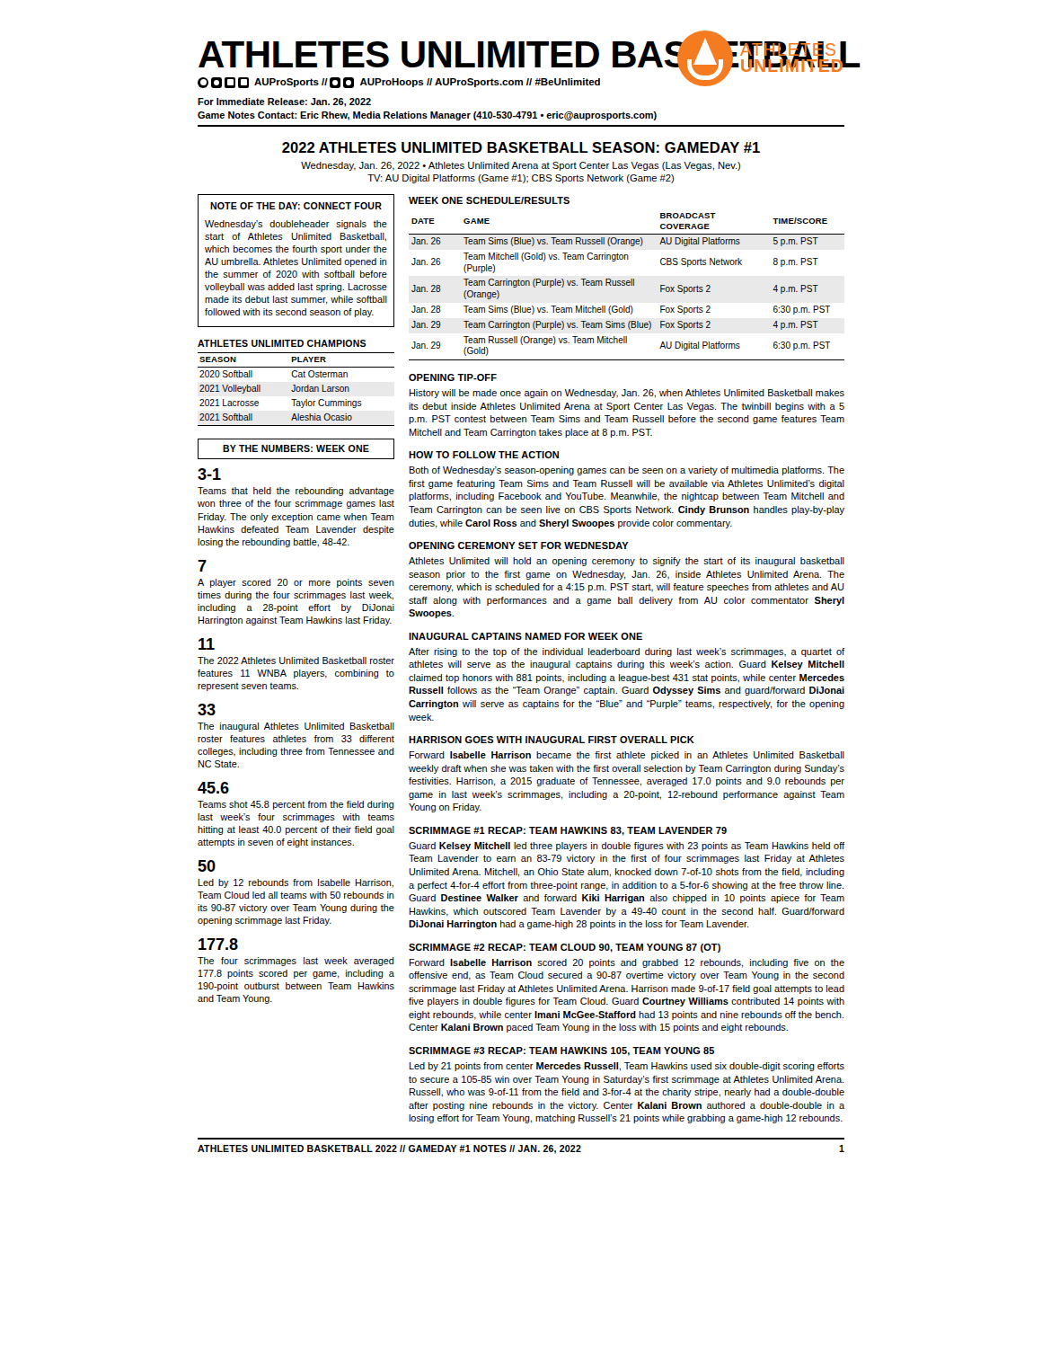ATHLETES UNLIMITED
ATHLETES UNLIMITED BASKETBALL
AUProSports // AUProHoops // AUProSports.com // #BeUnlimited
For Immediate Release: Jan. 26, 2022
Game Notes Contact: Eric Rhew, Media Relations Manager (410-530-4791 • eric@auprosports.com)
2022 ATHLETES UNLIMITED BASKETBALL SEASON: GAMEDAY #1
Wednesday, Jan. 26, 2022 • Athletes Unlimited Arena at Sport Center Las Vegas (Las Vegas, Nev.)
TV: AU Digital Platforms (Game #1); CBS Sports Network (Game #2)
NOTE OF THE DAY: CONNECT FOUR
Wednesday’s doubleheader signals the start of Athletes Unlimited Basketball, which becomes the fourth sport under the AU umbrella. Athletes Unlimited opened in the summer of 2020 with softball before volleyball was added last spring. Lacrosse made its debut last summer, while softball followed with its second season of play.
ATHLETES UNLIMITED CHAMPIONS
| SEASON | PLAYER |
| --- | --- |
| 2020 Softball | Cat Osterman |
| 2021 Volleyball | Jordan Larson |
| 2021 Lacrosse | Taylor Cummings |
| 2021 Softball | Aleshia Ocasio |
BY THE NUMBERS: WEEK ONE
3-1
Teams that held the rebounding advantage won three of the four scrimmage games last Friday. The only exception came when Team Hawkins defeated Team Lavender despite losing the rebounding battle, 48-42.
7
A player scored 20 or more points seven times during the four scrimmages last week, including a 28-point effort by DiJonai Harrington against Team Hawkins last Friday.
11
The 2022 Athletes Unlimited Basketball roster features 11 WNBA players, combining to represent seven teams.
33
The inaugural Athletes Unlimited Basketball roster features athletes from 33 different colleges, including three from Tennessee and NC State.
45.6
Teams shot 45.8 percent from the field during last week’s four scrimmages with teams hitting at least 40.0 percent of their field goal attempts in seven of eight instances.
50
Led by 12 rebounds from Isabelle Harrison, Team Cloud led all teams with 50 rebounds in its 90-87 victory over Team Young during the opening scrimmage last Friday.
177.8
The four scrimmages last week averaged 177.8 points scored per game, including a 190-point outburst between Team Hawkins and Team Young.
WEEK ONE SCHEDULE/RESULTS
| DATE | GAME | BROADCAST COVERAGE | TIME/SCORE |
| --- | --- | --- | --- |
| Jan. 26 | Team Sims (Blue) vs. Team Russell (Orange) | AU Digital Platforms | 5 p.m. PST |
| Jan. 26 | Team Mitchell (Gold) vs. Team Carrington (Purple) | CBS Sports Network | 8 p.m. PST |
| Jan. 28 | Team Carrington (Purple) vs. Team Russell (Orange) | Fox Sports 2 | 4 p.m. PST |
| Jan. 28 | Team Sims (Blue) vs. Team Mitchell (Gold) | Fox Sports 2 | 6:30 p.m. PST |
| Jan. 29 | Team Carrington (Purple) vs. Team Sims (Blue) | Fox Sports 2 | 4 p.m. PST |
| Jan. 29 | Team Russell (Orange) vs. Team Mitchell (Gold) | AU Digital Platforms | 6:30 p.m. PST |
OPENING TIP-OFF
History will be made once again on Wednesday, Jan. 26, when Athletes Unlimited Basketball makes its debut inside Athletes Unlimited Arena at Sport Center Las Vegas. The twinbill begins with a 5 p.m. PST contest between Team Sims and Team Russell before the second game features Team Mitchell and Team Carrington takes place at 8 p.m. PST.
HOW TO FOLLOW THE ACTION
Both of Wednesday’s season-opening games can be seen on a variety of multimedia platforms. The first game featuring Team Sims and Team Russell will be available via Athletes Unlimited’s digital platforms, including Facebook and YouTube. Meanwhile, the nightcap between Team Mitchell and Team Carrington can be seen live on CBS Sports Network. Cindy Brunson handles play-by-play duties, while Carol Ross and Sheryl Swoopes provide color commentary.
OPENING CEREMONY SET FOR WEDNESDAY
Athletes Unlimited will hold an opening ceremony to signify the start of its inaugural basketball season prior to the first game on Wednesday, Jan. 26, inside Athletes Unlimited Arena. The ceremony, which is scheduled for a 4:15 p.m. PST start, will feature speeches from athletes and AU staff along with performances and a game ball delivery from AU color commentator Sheryl Swoopes.
INAUGURAL CAPTAINS NAMED FOR WEEK ONE
After rising to the top of the individual leaderboard during last week’s scrimmages, a quartet of athletes will serve as the inaugural captains during this week’s action. Guard Kelsey Mitchell claimed top honors with 881 points, including a league-best 431 stat points, while center Mercedes Russell follows as the “Team Orange” captain. Guard Odyssey Sims and guard/forward DiJonai Carrington will serve as captains for the “Blue” and “Purple” teams, respectively, for the opening week.
HARRISON GOES WITH INAUGURAL FIRST OVERALL PICK
Forward Isabelle Harrison became the first athlete picked in an Athletes Unlimited Basketball weekly draft when she was taken with the first overall selection by Team Carrington during Sunday’s festivities. Harrison, a 2015 graduate of Tennessee, averaged 17.0 points and 9.0 rebounds per game in last week’s scrimmages, including a 20-point, 12-rebound performance against Team Young on Friday.
SCRIMMAGE #1 RECAP: TEAM HAWKINS 83, TEAM LAVENDER 79
Guard Kelsey Mitchell led three players in double figures with 23 points as Team Hawkins held off Team Lavender to earn an 83-79 victory in the first of four scrimmages last Friday at Athletes Unlimited Arena. Mitchell, an Ohio State alum, knocked down 7-of-10 shots from the field, including a perfect 4-for-4 effort from three-point range, in addition to a 5-for-6 showing at the free throw line. Guard Destinee Walker and forward Kiki Harrigan also chipped in 10 points apiece for Team Hawkins, which outscored Team Lavender by a 49-40 count in the second half. Guard/forward DiJonai Harrington had a game-high 28 points in the loss for Team Lavender.
SCRIMMAGE #2 RECAP: TEAM CLOUD 90, TEAM YOUNG 87 (OT)
Forward Isabelle Harrison scored 20 points and grabbed 12 rebounds, including five on the offensive end, as Team Cloud secured a 90-87 overtime victory over Team Young in the second scrimmage last Friday at Athletes Unlimited Arena. Harrison made 9-of-17 field goal attempts to lead five players in double figures for Team Cloud. Guard Courtney Williams contributed 14 points with eight rebounds, while center Imani McGee-Stafford had 13 points and nine rebounds off the bench. Center Kalani Brown paced Team Young in the loss with 15 points and eight rebounds.
SCRIMMAGE #3 RECAP: TEAM HAWKINS 105, TEAM YOUNG 85
Led by 21 points from center Mercedes Russell, Team Hawkins used six double-digit scoring efforts to secure a 105-85 win over Team Young in Saturday’s first scrimmage at Athletes Unlimited Arena. Russell, who was 9-of-11 from the field and 3-for-4 at the charity stripe, nearly had a double-double after posting nine rebounds in the victory. Center Kalani Brown authored a double-double in a losing effort for Team Young, matching Russell’s 21 points while grabbing a game-high 12 rebounds.
ATHLETES UNLIMITED BASKETBALL 2022 // GAMEDAY #1 NOTES // JAN. 26, 2022 1